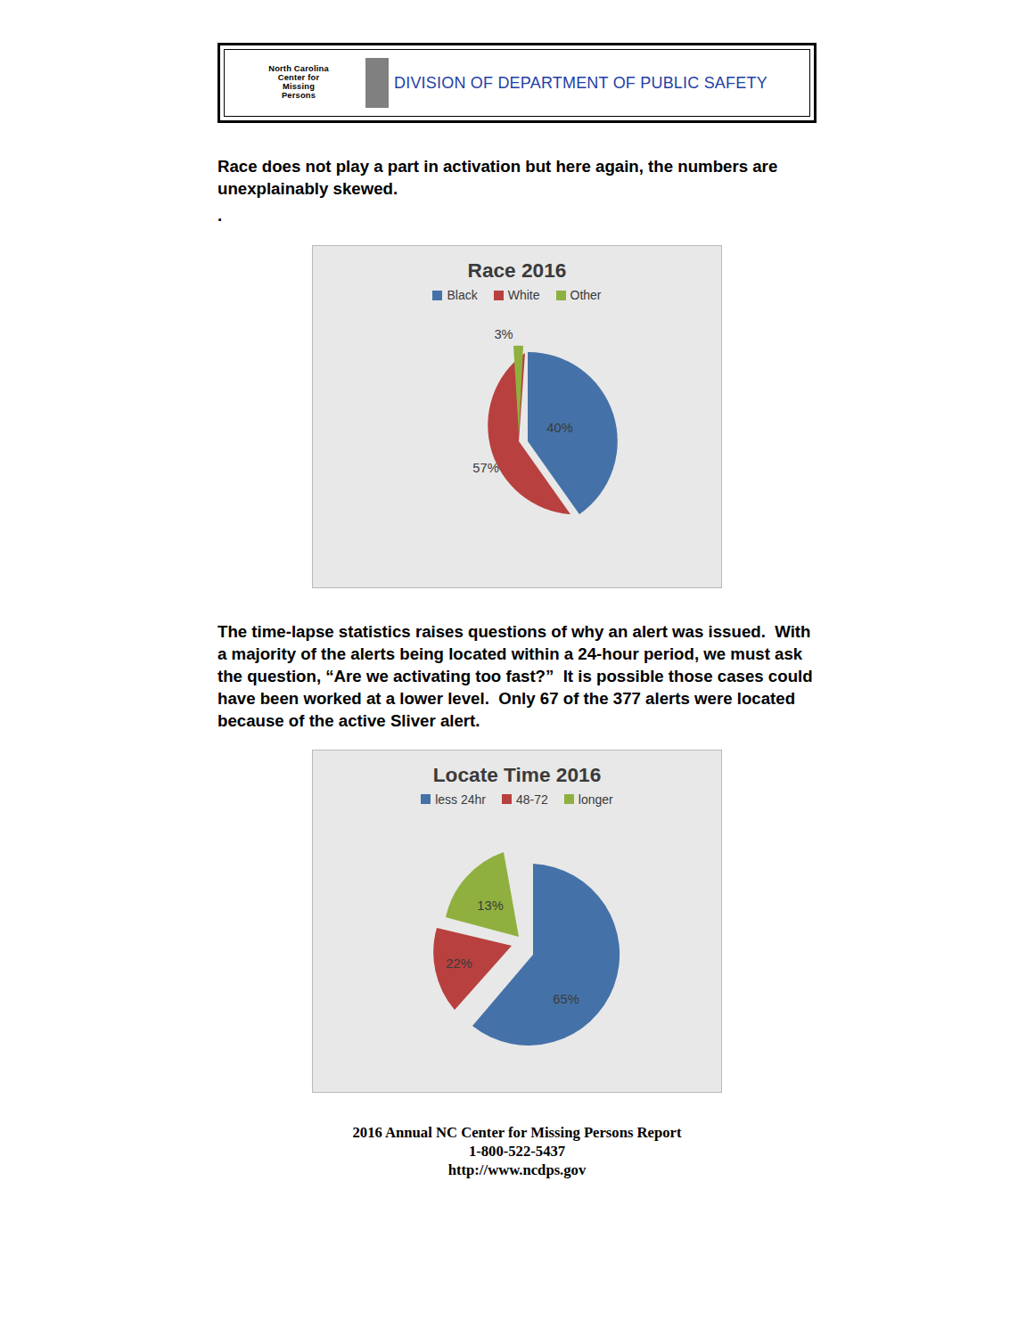North Carolina
Center for
Missing
Persons
DIVISION OF DEPARTMENT OF PUBLIC SAFETY
Race does not play a part in activation but here again, the numbers are unexplainably skewed.
.
Race 2016
Black White Other
3% 40% 57%
The time-lapse statistics raises questions of why an alert was issued. With a majority of the alerts being located within a 24-hour period, we must ask the question, “Are we activating too fast?” It is possible those cases could have been worked at a lower level. Only 67 of the 377 alerts were located because of the active Sliver alert.
Locate Time 2016
less 24hr 48-72 longer
13% 22% 65%
2016 Annual NC Center for Missing Persons Report
1-800-522-5437
http://www.ncdps.gov